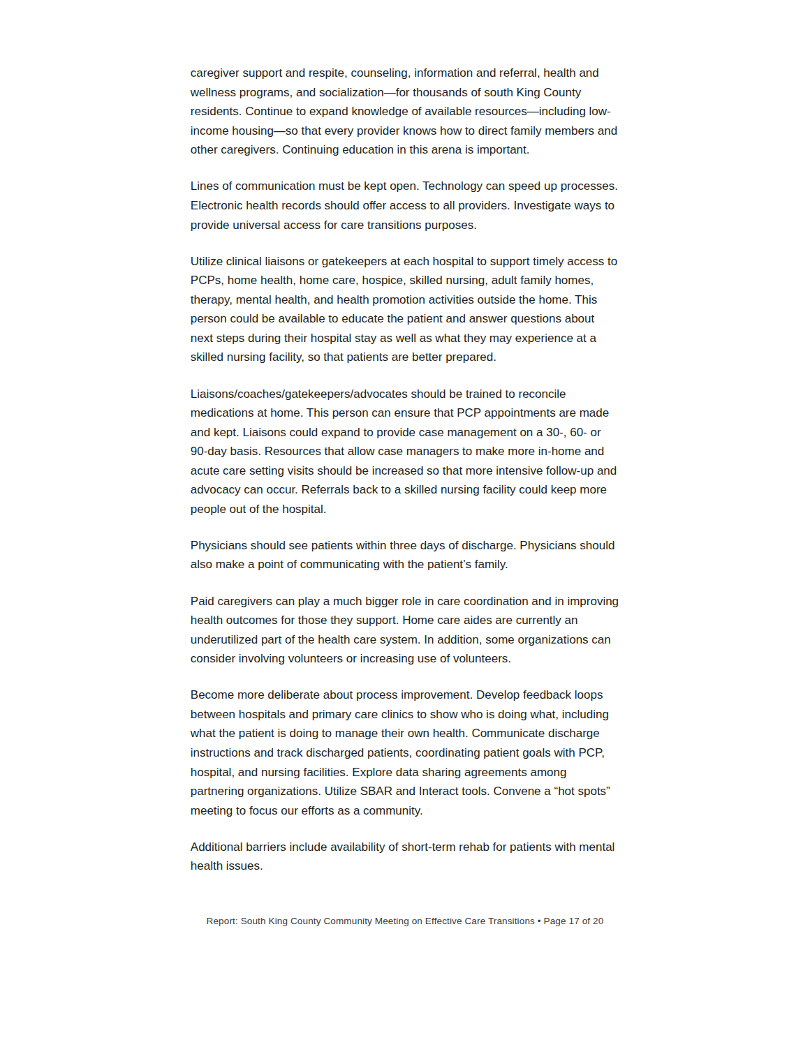caregiver support and respite, counseling, information and referral, health and wellness programs, and socialization—for thousands of south King County residents. Continue to expand knowledge of available resources—including low-income housing—so that every provider knows how to direct family members and other caregivers. Continuing education in this arena is important.
Lines of communication must be kept open. Technology can speed up processes. Electronic health records should offer access to all providers. Investigate ways to provide universal access for care transitions purposes.
Utilize clinical liaisons or gatekeepers at each hospital to support timely access to PCPs, home health, home care, hospice, skilled nursing, adult family homes, therapy, mental health, and health promotion activities outside the home. This person could be available to educate the patient and answer questions about next steps during their hospital stay as well as what they may experience at a skilled nursing facility, so that patients are better prepared.
Liaisons/coaches/gatekeepers/advocates should be trained to reconcile medications at home. This person can ensure that PCP appointments are made and kept. Liaisons could expand to provide case management on a 30-, 60- or 90-day basis. Resources that allow case managers to make more in-home and acute care setting visits should be increased so that more intensive follow-up and advocacy can occur. Referrals back to a skilled nursing facility could keep more people out of the hospital.
Physicians should see patients within three days of discharge. Physicians should also make a point of communicating with the patient’s family.
Paid caregivers can play a much bigger role in care coordination and in improving health outcomes for those they support. Home care aides are currently an underutilized part of the health care system. In addition, some organizations can consider involving volunteers or increasing use of volunteers.
Become more deliberate about process improvement. Develop feedback loops between hospitals and primary care clinics to show who is doing what, including what the patient is doing to manage their own health. Communicate discharge instructions and track discharged patients, coordinating patient goals with PCP, hospital, and nursing facilities. Explore data sharing agreements among partnering organizations. Utilize SBAR and Interact tools. Convene a “hot spots” meeting to focus our efforts as a community.
Additional barriers include availability of short-term rehab for patients with mental health issues.
Report: South King County Community Meeting on Effective Care Transitions • Page 17 of 20